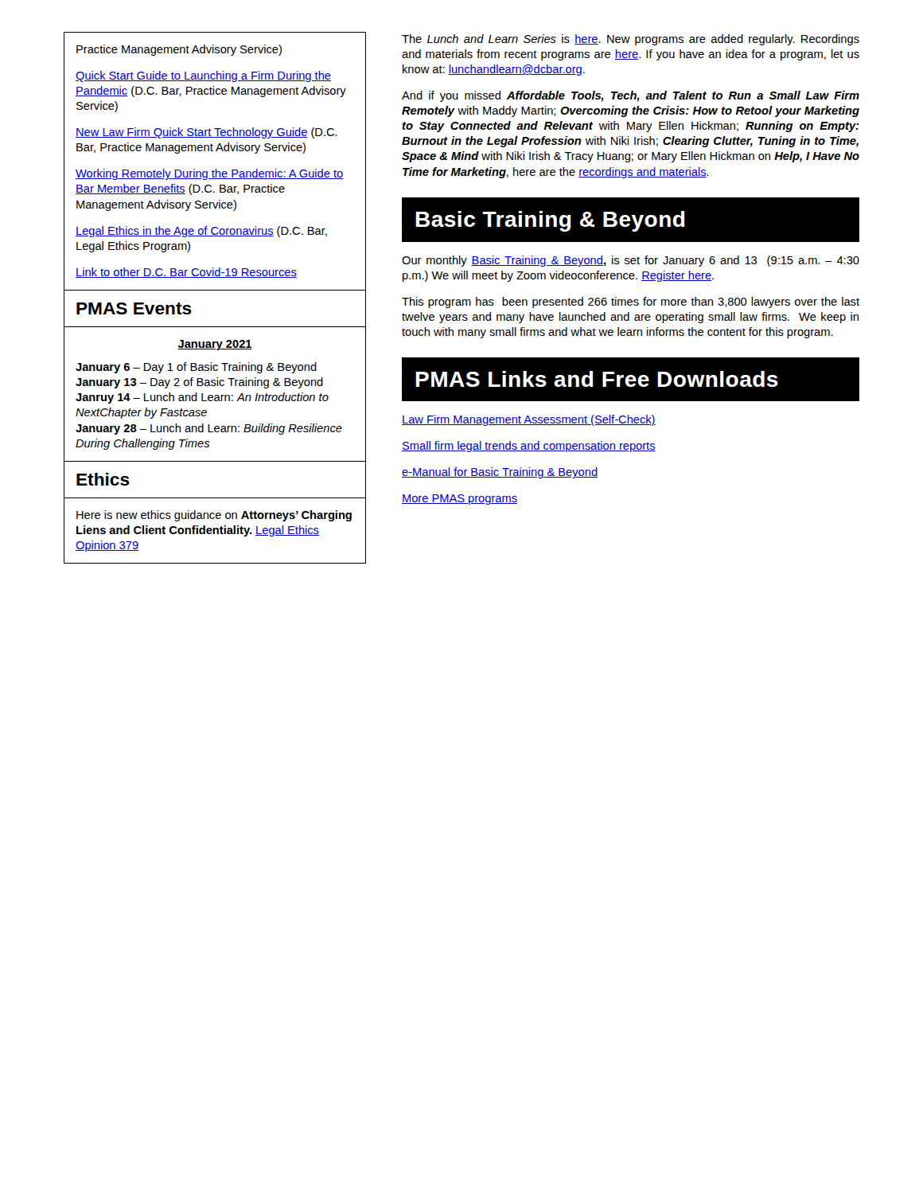Practice Management Advisory Service)
Quick Start Guide to Launching a Firm During the Pandemic (D.C. Bar, Practice Management Advisory Service)
New Law Firm Quick Start Technology Guide (D.C. Bar, Practice Management Advisory Service)
Working Remotely During the Pandemic: A Guide to Bar Member Benefits (D.C. Bar, Practice Management Advisory Service)
Legal Ethics in the Age of Coronavirus (D.C. Bar, Legal Ethics Program)
Link to other D.C. Bar Covid-19 Resources
PMAS Events
January 2021
January 6 – Day 1 of Basic Training & Beyond
January 13 – Day 2 of Basic Training & Beyond
Janruy 14 – Lunch and Learn: An Introduction to NextChapter by Fastcase
January 28 – Lunch and Learn: Building Resilience During Challenging Times
Ethics
Here is new ethics guidance on Attorneys’ Charging Liens and Client Confidentiality. Legal Ethics Opinion 379
The Lunch and Learn Series is here. New programs are added regularly. Recordings and materials from recent programs are here. If you have an idea for a program, let us know at: lunchandlearn@dcbar.org.
And if you missed Affordable Tools, Tech, and Talent to Run a Small Law Firm Remotely with Maddy Martin; Overcoming the Crisis: How to Retool your Marketing to Stay Connected and Relevant with Mary Ellen Hickman; Running on Empty: Burnout in the Legal Profession with Niki Irish; Clearing Clutter, Tuning in to Time, Space & Mind with Niki Irish & Tracy Huang; or Mary Ellen Hickman on Help, I Have No Time for Marketing, here are the recordings and materials.
Basic Training & Beyond
Our monthly Basic Training & Beyond, is set for January 6 and 13 (9:15 a.m. – 4:30 p.m.) We will meet by Zoom videoconference. Register here.
This program has been presented 266 times for more than 3,800 lawyers over the last twelve years and many have launched and are operating small law firms. We keep in touch with many small firms and what we learn informs the content for this program.
PMAS Links and Free Downloads
Law Firm Management Assessment (Self-Check)
Small firm legal trends and compensation reports
e-Manual for Basic Training & Beyond
More PMAS programs